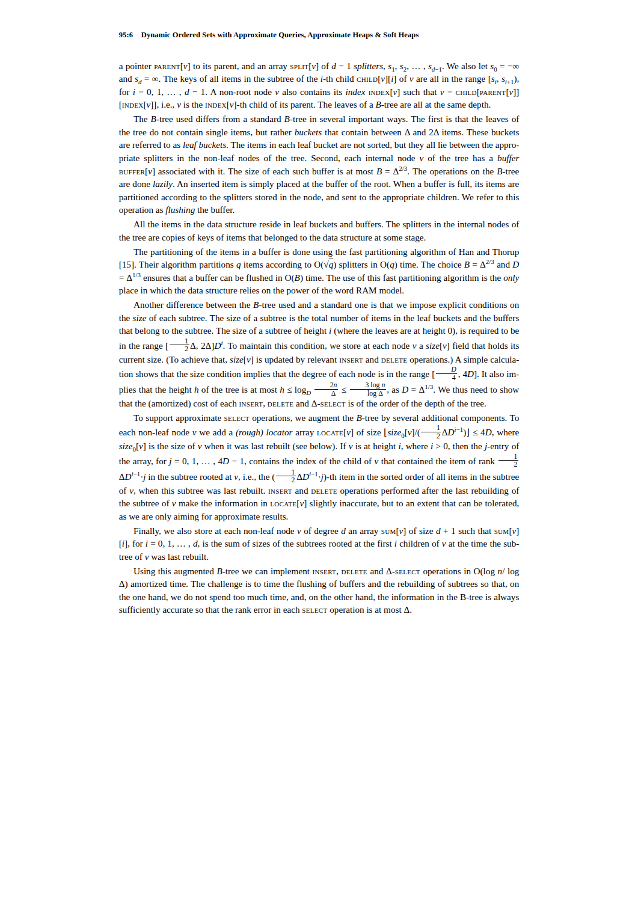95:6 Dynamic Ordered Sets with Approximate Queries, Approximate Heaps & Soft Heaps
a pointer parent[v] to its parent, and an array split[v] of d − 1 splitters, s1, s2, … , sd−1. We also let s0 = −∞ and sd = ∞. The keys of all items in the subtree of the i-th child child[v][i] of v are all in the range [si, si+1), for i = 0, 1, … , d − 1. A non-root node v also contains its index index[v] such that v = child[parent[v]][index[v]], i.e., v is the index[v]-th child of its parent. The leaves of a B-tree are all at the same depth.
The B-tree used differs from a standard B-tree in several important ways. The first is that the leaves of the tree do not contain single items, but rather buckets that contain between Δ and 2Δ items. These buckets are referred to as leaf buckets. The items in each leaf bucket are not sorted, but they all lie between the appropriate splitters in the non-leaf nodes of the tree. Second, each internal node v of the tree has a buffer buffer[v] associated with it. The size of each such buffer is at most B = Δ2/3. The operations on the B-tree are done lazily. An inserted item is simply placed at the buffer of the root. When a buffer is full, its items are partitioned according to the splitters stored in the node, and sent to the appropriate children. We refer to this operation as flushing the buffer.
All the items in the data structure reside in leaf buckets and buffers. The splitters in the internal nodes of the tree are copies of keys of items that belonged to the data structure at some stage.
The partitioning of the items in a buffer is done using the fast partitioning algorithm of Han and Thorup [15]. Their algorithm partitions q items according to O(√q) splitters in O(q) time. The choice B = Δ2/3 and D = Δ1/3 ensures that a buffer can be flushed in O(B) time. The use of this fast partitioning algorithm is the only place in which the data structure relies on the power of the word RAM model.
Another difference between the B-tree used and a standard one is that we impose explicit conditions on the size of each subtree. The size of a subtree is the total number of items in the leaf buckets and the buffers that belong to the subtree. The size of a subtree of height i (where the leaves are at height 0), is required to be in the range [12 Δ, 2Δ]Di. To maintain this condition, we store at each node v a size[v] field that holds its current size. (To achieve that, size[v] is updated by relevant insert and delete operations.) A simple calculation shows that the size condition implies that the degree of each node is in the range [D 4, 4D]. It also implies that the height h of the tree is at most h ≤ logD 2n Δ ≤ 3 log n log Δ, as D = Δ1/3. We thus need to show that the (amortized) cost of each insert, delete and Δ-select is of the order of the depth of the tree.
To support approximate select operations, we augment the B-tree by several additional components. To each non-leaf node v we add a (rough) locator array locate[v] of size ⌊size0[v]/(12 ΔDi−1)⌋ ≤ 4D, where size0[v] is the size of v when it was last rebuilt (see below). If v is at height i, where i > 0, then the j-entry of the array, for j = 0, 1, … , 4D − 1, contains the index of the child of v that contained the item of rank 12 ΔDi−1·j in the subtree rooted at v, i.e., the (12 ΔDi−1·j)-th item in the sorted order of all items in the subtree of v, when this subtree was last rebuilt. insert and delete operations performed after the last rebuilding of the subtree of v make the information in locate[v] slightly inaccurate, but to an extent that can be tolerated, as we are only aiming for approximate results.
Finally, we also store at each non-leaf node v of degree d an array sum[v] of size d + 1 such that sum[v][i], for i = 0, 1, … , d, is the sum of sizes of the subtrees rooted at the first i children of v at the time the subtree of v was last rebuilt.
Using this augmented B-tree we can implement insert, delete and Δ-select operations in O(log n/ log Δ) amortized time. The challenge is to time the flushing of buffers and the rebuilding of subtrees so that, on the one hand, we do not spend too much time, and, on the other hand, the information in the B-tree is always sufficiently accurate so that the rank error in each select operation is at most Δ.